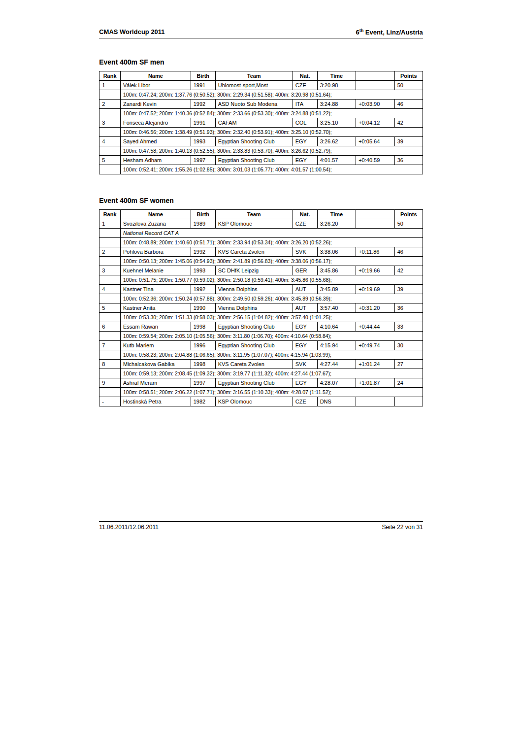CMAS Worldcup 2011
6th Event, Linz/Austria
Event 400m SF men
| Rank | Name | Birth | Team | Nat. | Time | | Points |
| --- | --- | --- | --- | --- | --- | --- | --- |
| 1 | Válek Libor | 1991 | Uhlomost-sport,Most | CZE | 3:20.98 | | 50 |
| | 100m: 0:47.24; 200m: 1:37.76 (0:50.52); 300m: 2:29.34 (0:51.58); 400m: 3:20.98 (0:51.64); |
| 2 | Zanardi Kevin | 1992 | ASD Nuoto Sub Modena | ITA | 3:24.88 | +0:03.90 | 46 |
| | 100m: 0:47.52; 200m: 1:40.36 (0:52.84); 300m: 2:33.66 (0:53.30); 400m: 3:24.88 (0:51.22); |
| 3 | Fonseca Alejandro | 1991 | CAFAM | COL | 3:25.10 | +0:04.12 | 42 |
| | 100m: 0:46.56; 200m: 1:38.49 (0:51.93); 300m: 2:32.40 (0:53.91); 400m: 3:25.10 (0:52.70); |
| 4 | Sayed Ahmed | 1993 | Egyptian Shooting Club | EGY | 3:26.62 | +0:05.64 | 39 |
| | 100m: 0:47.58; 200m: 1:40.13 (0:52.55); 300m: 2:33.83 (0:53.70); 400m: 3:26.62 (0:52.79); |
| 5 | Hesham Adham | 1997 | Egyptian Shooting Club | EGY | 4:01.57 | +0:40.59 | 36 |
| | 100m: 0:52.41; 200m: 1:55.26 (1:02.85); 300m: 3:01.03 (1:05.77); 400m: 4:01.57 (1:00.54); |
Event 400m SF women
| Rank | Name | Birth | Team | Nat. | Time | | Points |
| --- | --- | --- | --- | --- | --- | --- | --- |
| 1 | Svozilova Zuzana | 1989 | KSP Olomouc | CZE | 3:26.20 | | 50 |
| | National Record CAT A |
| | 100m: 0:48.89; 200m: 1:40.60 (0:51.71); 300m: 2:33.94 (0:53.34); 400m: 3:26.20 (0:52.26); |
| 2 | Pohlova Barbora | 1992 | KVS Careta Zvolen | SVK | 3:38.06 | +0:11.86 | 46 |
| | 100m: 0:50.13; 200m: 1:45.06 (0:54.93); 300m: 2:41.89 (0:56.83); 400m: 3:38.06 (0:56.17); |
| 3 | Kuehnel Melanie | 1993 | SC DHfK Leipzig | GER | 3:45.86 | +0:19.66 | 42 |
| | 100m: 0:51.75; 200m: 1:50.77 (0:59.02); 300m: 2:50.18 (0:59.41); 400m: 3:45.86 (0:55.68); |
| 4 | Kastner Tina | 1992 | Vienna Dolphins | AUT | 3:45.89 | +0:19.69 | 39 |
| | 100m: 0:52.36; 200m: 1:50.24 (0:57.88); 300m: 2:49.50 (0:59.26); 400m: 3:45.89 (0:56.39); |
| 5 | Kastner Anita | 1990 | Vienna Dolphins | AUT | 3:57.40 | +0:31.20 | 36 |
| | 100m: 0:53.30; 200m: 1:51.33 (0:58.03); 300m: 2:56.15 (1:04.82); 400m: 3:57.40 (1:01.25); |
| 6 | Essam Rawan | 1998 | Egyptian Shooting Club | EGY | 4:10.64 | +0:44.44 | 33 |
| | 100m: 0:59.54; 200m: 2:05.10 (1:05.56); 300m: 3:11.80 (1:06.70); 400m: 4:10.64 (0:58.84); |
| 7 | Kutb Mariem | 1996 | Egyptian Shooting Club | EGY | 4:15.94 | +0:49.74 | 30 |
| | 100m: 0:58.23; 200m: 2:04.88 (1:06.65); 300m: 3:11.95 (1:07.07); 400m: 4:15.94 (1:03.99); |
| 8 | Michalcakova Gabika | 1998 | KVS Careta Zvolen | SVK | 4:27.44 | +1:01.24 | 27 |
| | 100m: 0:59.13; 200m: 2:08.45 (1:09.32); 300m: 3:19.77 (1:11.32); 400m: 4:27.44 (1:07.67); |
| 9 | Ashraf Meram | 1997 | Egyptian Shooting Club | EGY | 4:28.07 | +1:01.87 | 24 |
| | 100m: 0:58.51; 200m: 2:06.22 (1:07.71); 300m: 3:16.55 (1:10.33); 400m: 4:28.07 (1:11.52); |
| - | Hostinská Petra | 1982 | KSP Olomouc | CZE | DNS | | |
11.06.2011/12.06.2011
Seite 22 von 31